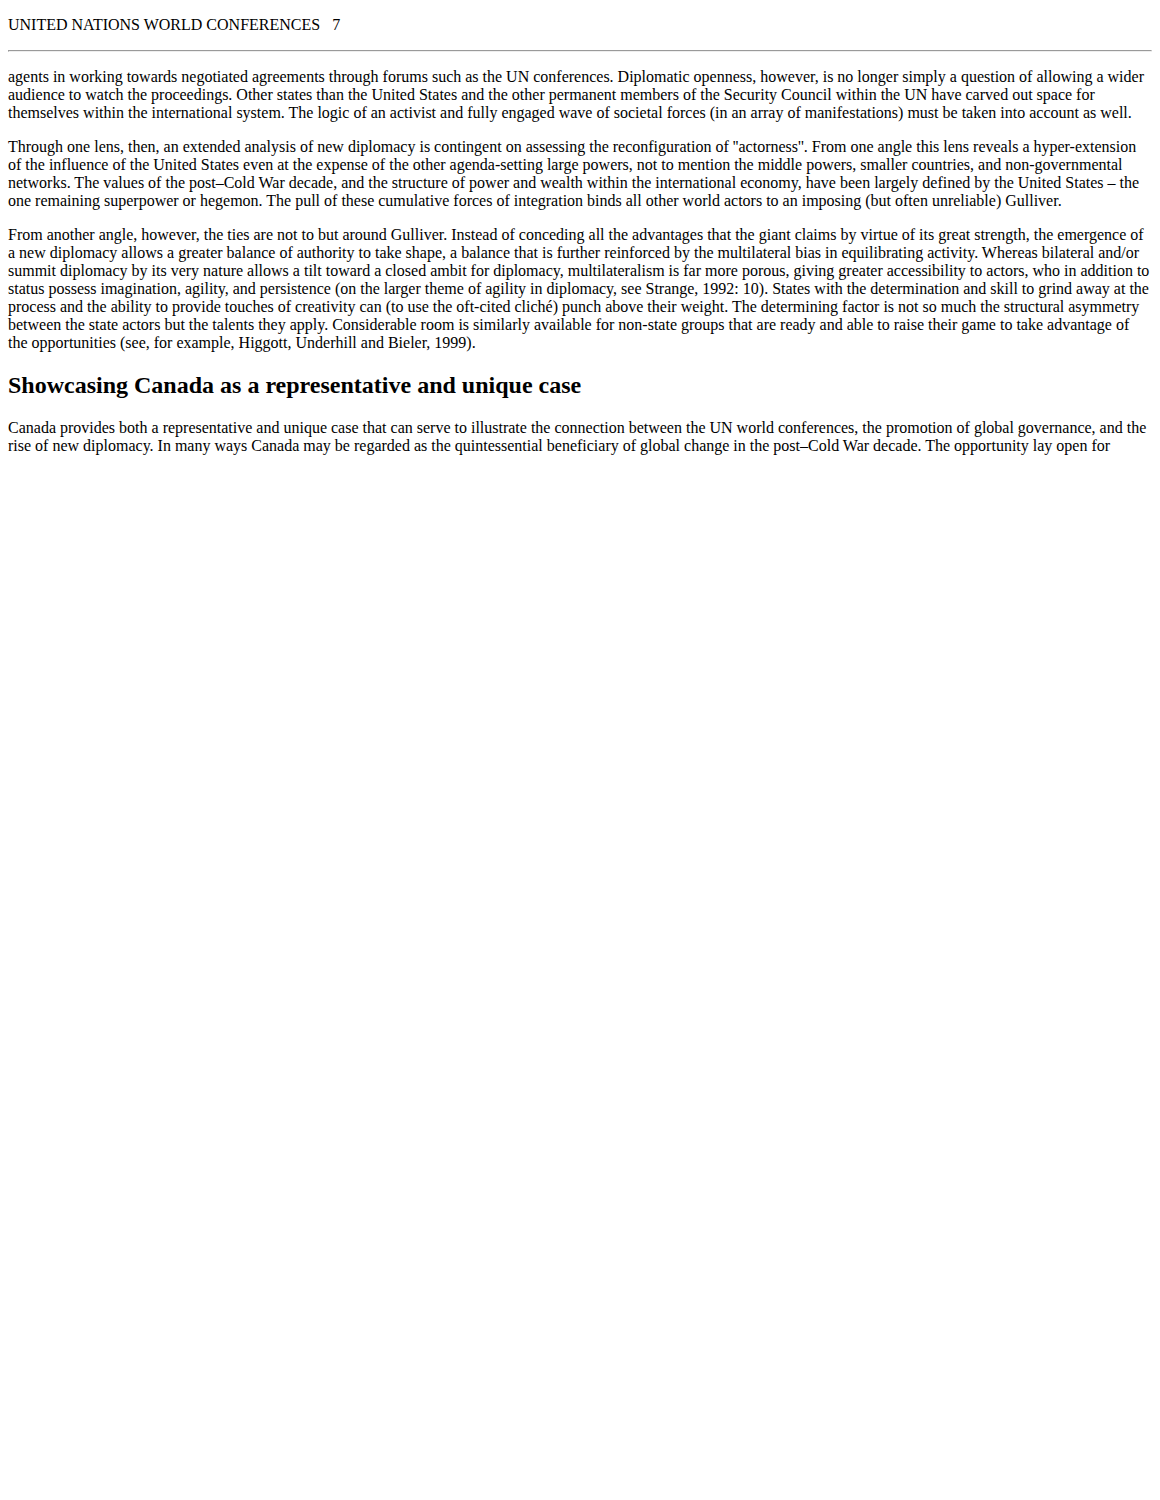UNITED NATIONS WORLD CONFERENCES 7
agents in working towards negotiated agreements through forums such as the UN conferences. Diplomatic openness, however, is no longer simply a question of allowing a wider audience to watch the proceedings. Other states than the United States and the other permanent members of the Security Council within the UN have carved out space for themselves within the international system. The logic of an activist and fully engaged wave of societal forces (in an array of manifestations) must be taken into account as well.
Through one lens, then, an extended analysis of new diplomacy is contingent on assessing the reconfiguration of ''actorness''. From one angle this lens reveals a hyper-extension of the influence of the United States even at the expense of the other agenda-setting large powers, not to mention the middle powers, smaller countries, and non-governmental networks. The values of the post–Cold War decade, and the structure of power and wealth within the international economy, have been largely defined by the United States – the one remaining superpower or hegemon. The pull of these cumulative forces of integration binds all other world actors to an imposing (but often unreliable) Gulliver.
From another angle, however, the ties are not to but around Gulliver. Instead of conceding all the advantages that the giant claims by virtue of its great strength, the emergence of a new diplomacy allows a greater balance of authority to take shape, a balance that is further reinforced by the multilateral bias in equilibrating activity. Whereas bilateral and/or summit diplomacy by its very nature allows a tilt toward a closed ambit for diplomacy, multilateralism is far more porous, giving greater accessibility to actors, who in addition to status possess imagination, agility, and persistence (on the larger theme of agility in diplomacy, see Strange, 1992: 10). States with the determination and skill to grind away at the process and the ability to provide touches of creativity can (to use the oft-cited cliché) punch above their weight. The determining factor is not so much the structural asymmetry between the state actors but the talents they apply. Considerable room is similarly available for non-state groups that are ready and able to raise their game to take advantage of the opportunities (see, for example, Higgott, Underhill and Bieler, 1999).
Showcasing Canada as a representative and unique case
Canada provides both a representative and unique case that can serve to illustrate the connection between the UN world conferences, the promotion of global governance, and the rise of new diplomacy. In many ways Canada may be regarded as the quintessential beneficiary of global change in the post–Cold War decade. The opportunity lay open for